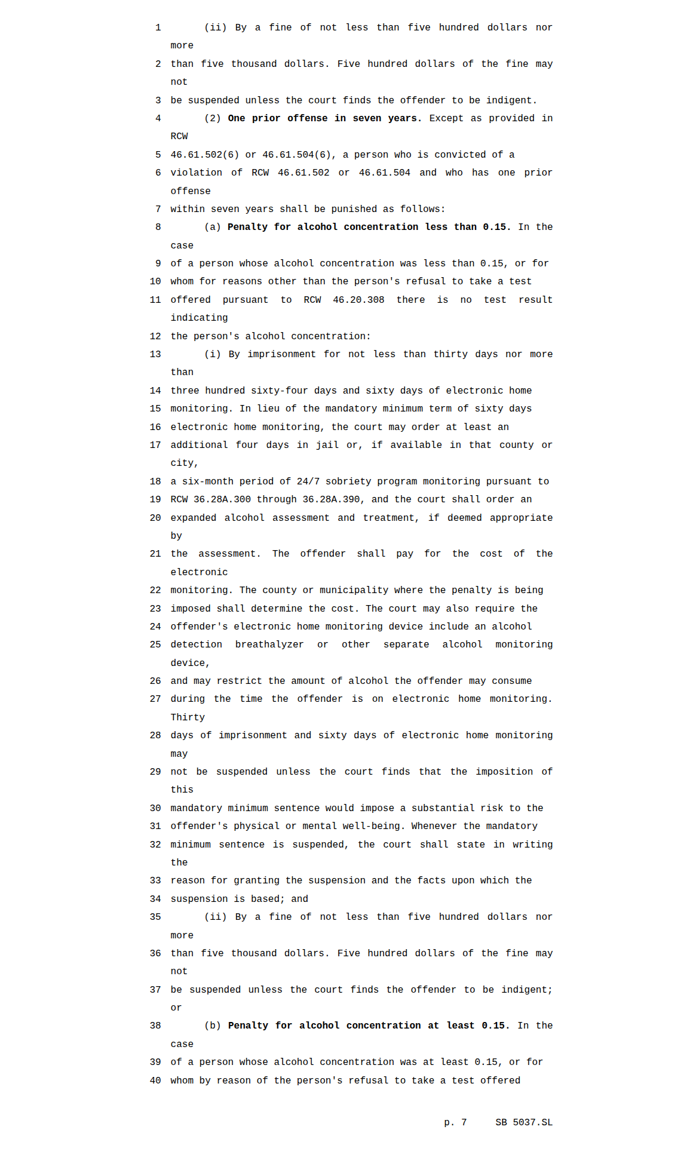(ii) By a fine of not less than five hundred dollars nor more
than five thousand dollars. Five hundred dollars of the fine may not
be suspended unless the court finds the offender to be indigent.
(2) One prior offense in seven years. Except as provided in RCW
46.61.502(6) or 46.61.504(6), a person who is convicted of a
violation of RCW 46.61.502 or 46.61.504 and who has one prior offense
within seven years shall be punished as follows:
(a) Penalty for alcohol concentration less than 0.15. In the case
of a person whose alcohol concentration was less than 0.15, or for
whom for reasons other than the person's refusal to take a test
offered pursuant to RCW 46.20.308 there is no test result indicating
the person's alcohol concentration:
(i) By imprisonment for not less than thirty days nor more than
three hundred sixty-four days and sixty days of electronic home
monitoring. In lieu of the mandatory minimum term of sixty days
electronic home monitoring, the court may order at least an
additional four days in jail or, if available in that county or city,
a six-month period of 24/7 sobriety program monitoring pursuant to
RCW 36.28A.300 through 36.28A.390, and the court shall order an
expanded alcohol assessment and treatment, if deemed appropriate by
the assessment. The offender shall pay for the cost of the electronic
monitoring. The county or municipality where the penalty is being
imposed shall determine the cost. The court may also require the
offender's electronic home monitoring device include an alcohol
detection breathalyzer or other separate alcohol monitoring device,
and may restrict the amount of alcohol the offender may consume
during the time the offender is on electronic home monitoring. Thirty
days of imprisonment and sixty days of electronic home monitoring may
not be suspended unless the court finds that the imposition of this
mandatory minimum sentence would impose a substantial risk to the
offender's physical or mental well-being. Whenever the mandatory
minimum sentence is suspended, the court shall state in writing the
reason for granting the suspension and the facts upon which the
suspension is based; and
(ii) By a fine of not less than five hundred dollars nor more
than five thousand dollars. Five hundred dollars of the fine may not
be suspended unless the court finds the offender to be indigent; or
(b) Penalty for alcohol concentration at least 0.15. In the case
of a person whose alcohol concentration was at least 0.15, or for
whom by reason of the person's refusal to take a test offered
p. 7 SB 5037.SL